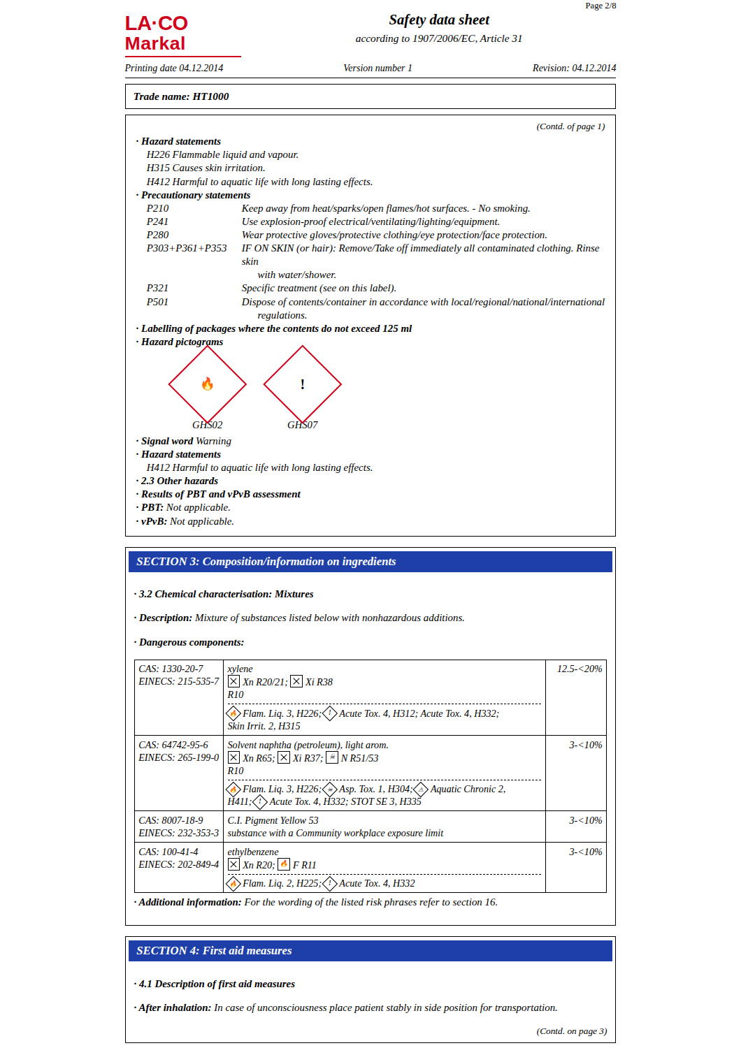Page 2/8
LA·CO
Markal
Safety data sheet
according to 1907/2006/EC, Article 31
Printing date 04.12.2014 Version number 1 Revision: 04.12.2014
Trade name: HT1000
(Contd. of page 1)
· Hazard statements
H226 Flammable liquid and vapour.
H315 Causes skin irritation.
H412 Harmful to aquatic life with long lasting effects.
· Precautionary statements
P210
Keep away from heat/sparks/open flames/hot surfaces. - No smoking.
P241
Use explosion-proof electrical/ventilating/lighting/equipment.
P280
Wear protective gloves/protective clothing/eye protection/face protection.
P303+P361+P353
IF ON SKIN (or hair): Remove/Take off immediately all contaminated clothing. Rinse skin
with water/shower.
P321
Specific treatment (see on this label).
P501
Dispose of contents/container in accordance with local/regional/national/international
regulations.
· Labelling of packages where the contents do not exceed 125 ml
· Hazard pictograms
🔥
GHS02
!
GHS07
· Signal word Warning
· Hazard statements
H412 Harmful to aquatic life with long lasting effects.
· 2.3 Other hazards
· Results of PBT and vPvB assessment
· PBT: Not applicable.
· vPvB: Not applicable.
SECTION 3: Composition/information on ingredients
· 3.2 Chemical characterisation: Mixtures
· Description: Mixture of substances listed below with nonhazardous additions.
· Dangerous components:
| CAS: 1330-20-7 EINECS: 215-535-7 | xylene Xn R20/21; Xi R38 R10 🔥 Flam. Liq. 3, H226; Acute Tox. 4, H312; Acute Tox. 4, H332; Skin Irrit. 2, H315 | 12.5-<20% |
| CAS: 64742-95-6 EINECS: 265-199-0 | Solvent naphtha (petroleum), light arom. Xn R65; Xi R37; N R51/53 R10 🔥 Flam. Liq. 3, H226; ☠ Asp. Tox. 1, H304; ⚠ Aquatic Chronic 2, H411; Acute Tox. 4, H332; STOT SE 3, H335 | 3-<10% |
| CAS: 8007-18-9 EINECS: 232-353-3 | C.I. Pigment Yellow 53 substance with a Community workplace exposure limit | 3-<10% |
| CAS: 100-41-4 EINECS: 202-849-4 | ethylbenzene Xn R20; F R11 🔥 Flam. Liq. 2, H225; Acute Tox. 4, H332 | 3-<10% |
· Additional information: For the wording of the listed risk phrases refer to section 16.
SECTION 4: First aid measures
· 4.1 Description of first aid measures
· After inhalation: In case of unconsciousness place patient stably in side position for transportation.
(Contd. on page 3)
GB